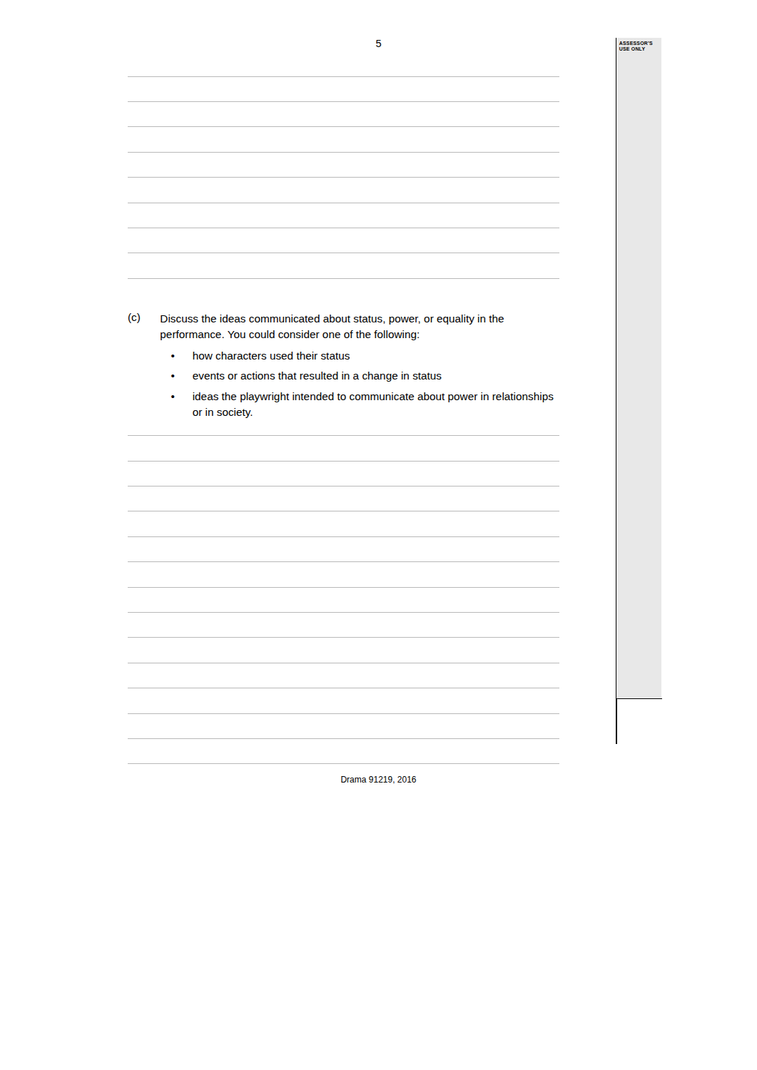ASSESSOR’S
USE ONLY
5
(c)
Discuss the ideas communicated about status, power, or equality in the performance. You could consider one of the following:
how characters used their status
events or actions that resulted in a change in status
ideas the playwright intended to communicate about power in relationships or in society.
Drama 91219, 2016